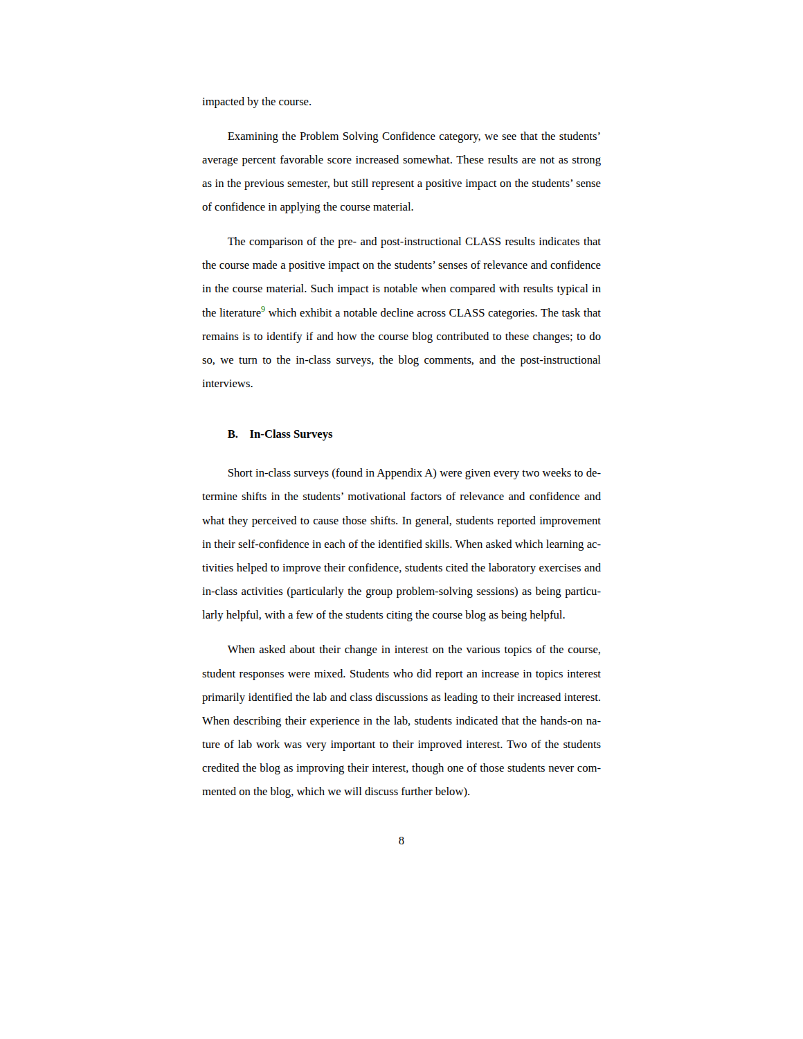impacted by the course.
Examining the Problem Solving Confidence category, we see that the students’ average percent favorable score increased somewhat. These results are not as strong as in the previous semester, but still represent a positive impact on the students’ sense of confidence in applying the course material.
The comparison of the pre- and post-instructional CLASS results indicates that the course made a positive impact on the students’ senses of relevance and confidence in the course material. Such impact is notable when compared with results typical in the literature9 which exhibit a notable decline across CLASS categories. The task that remains is to identify if and how the course blog contributed to these changes; to do so, we turn to the in-class surveys, the blog comments, and the post-instructional interviews.
B. In-Class Surveys
Short in-class surveys (found in Appendix A) were given every two weeks to determine shifts in the students’ motivational factors of relevance and confidence and what they perceived to cause those shifts. In general, students reported improvement in their self-confidence in each of the identified skills. When asked which learning activities helped to improve their confidence, students cited the laboratory exercises and in-class activities (particularly the group problem-solving sessions) as being particularly helpful, with a few of the students citing the course blog as being helpful.
When asked about their change in interest on the various topics of the course, student responses were mixed. Students who did report an increase in topics interest primarily identified the lab and class discussions as leading to their increased interest. When describing their experience in the lab, students indicated that the hands-on nature of lab work was very important to their improved interest. Two of the students credited the blog as improving their interest, though one of those students never commented on the blog, which we will discuss further below).
8